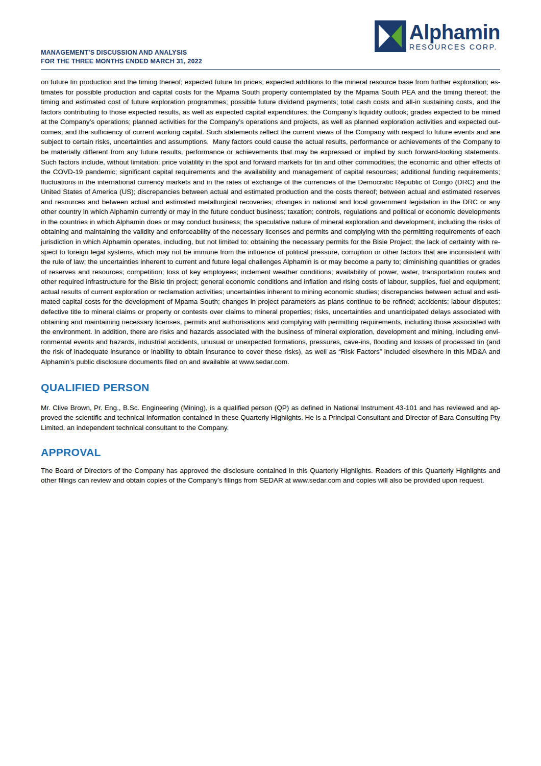Alphamin RESOURCES CORP.
MANAGEMENT’S DISCUSSION AND ANALYSIS
FOR THE THREE MONTHS ENDED MARCH 31, 2022
on future tin production and the timing thereof; expected future tin prices; expected additions to the mineral resource base from further exploration; estimates for possible production and capital costs for the Mpama South property contemplated by the Mpama South PEA and the timing thereof; the timing and estimated cost of future exploration programmes; possible future dividend payments; total cash costs and all-in sustaining costs, and the factors contributing to those expected results, as well as expected capital expenditures; the Company’s liquidity outlook; grades expected to be mined at the Company’s operations; planned activities for the Company’s operations and projects, as well as planned exploration activities and expected outcomes; and the sufficiency of current working capital. Such statements reflect the current views of the Company with respect to future events and are subject to certain risks, uncertainties and assumptions. Many factors could cause the actual results, performance or achievements of the Company to be materially different from any future results, performance or achievements that may be expressed or implied by such forward-looking statements. Such factors include, without limitation: price volatility in the spot and forward markets for tin and other commodities; the economic and other effects of the COVD-19 pandemic; significant capital requirements and the availability and management of capital resources; additional funding requirements; fluctuations in the international currency markets and in the rates of exchange of the currencies of the Democratic Republic of Congo (DRC) and the United States of America (US); discrepancies between actual and estimated production and the costs thereof; between actual and estimated reserves and resources and between actual and estimated metallurgical recoveries; changes in national and local government legislation in the DRC or any other country in which Alphamin currently or may in the future conduct business; taxation; controls, regulations and political or economic developments in the countries in which Alphamin does or may conduct business; the speculative nature of mineral exploration and development, including the risks of obtaining and maintaining the validity and enforceability of the necessary licenses and permits and complying with the permitting requirements of each jurisdiction in which Alphamin operates, including, but not limited to: obtaining the necessary permits for the Bisie Project; the lack of certainty with respect to foreign legal systems, which may not be immune from the influence of political pressure, corruption or other factors that are inconsistent with the rule of law; the uncertainties inherent to current and future legal challenges Alphamin is or may become a party to; diminishing quantities or grades of reserves and resources; competition; loss of key employees; inclement weather conditions; availability of power, water, transportation routes and other required infrastructure for the Bisie tin project; general economic conditions and inflation and rising costs of labour, supplies, fuel and equipment; actual results of current exploration or reclamation activities; uncertainties inherent to mining economic studies; discrepancies between actual and estimated capital costs for the development of Mpama South; changes in project parameters as plans continue to be refined; accidents; labour disputes; defective title to mineral claims or property or contests over claims to mineral properties; risks, uncertainties and unanticipated delays associated with obtaining and maintaining necessary licenses, permits and authorisations and complying with permitting requirements, including those associated with the environment. In addition, there are risks and hazards associated with the business of mineral exploration, development and mining, including environmental events and hazards, industrial accidents, unusual or unexpected formations, pressures, cave-ins, flooding and losses of processed tin (and the risk of inadequate insurance or inability to obtain insurance to cover these risks), as well as “Risk Factors” included elsewhere in this MD&A and Alphamin’s public disclosure documents filed on and available at www.sedar.com.
QUALIFIED PERSON
Mr. Clive Brown, Pr. Eng., B.Sc. Engineering (Mining), is a qualified person (QP) as defined in National Instrument 43-101 and has reviewed and approved the scientific and technical information contained in these Quarterly Highlights. He is a Principal Consultant and Director of Bara Consulting Pty Limited, an independent technical consultant to the Company.
APPROVAL
The Board of Directors of the Company has approved the disclosure contained in this Quarterly Highlights. Readers of this Quarterly Highlights and other filings can review and obtain copies of the Company’s filings from SEDAR at www.sedar.com and copies will also be provided upon request.